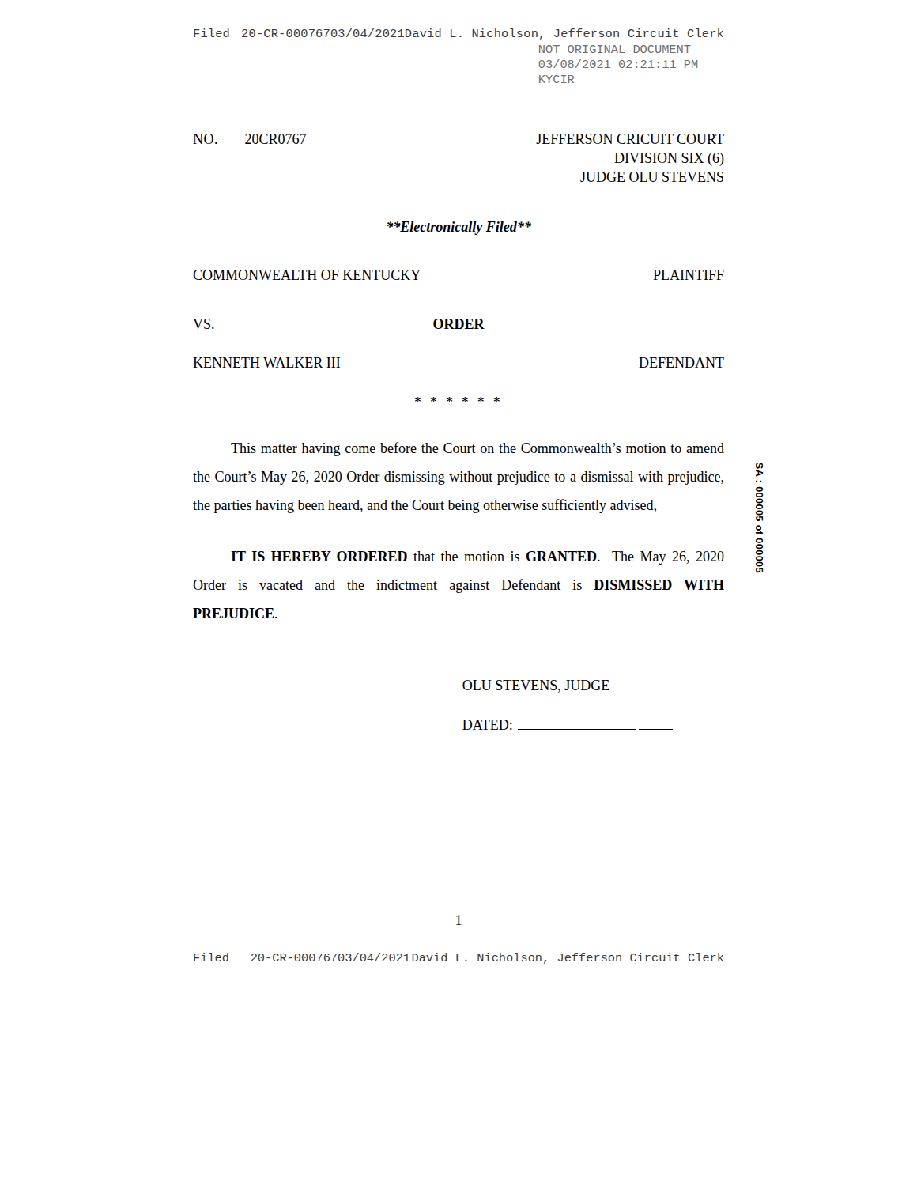Filed 20-CR-000767 03/04/2021 David L. Nicholson, Jefferson Circuit Clerk
NOT ORIGINAL DOCUMENT
03/08/2021 02:21:11 PM
KYCIR
NO. 20CR0767
JEFFERSON CRICUIT COURT
DIVISION SIX (6)
JUDGE OLU STEVENS
**Electronically Filed**
COMMONWEALTH OF KENTUCKY
PLAINTIFF
VS.
ORDER
KENNETH WALKER III
DEFENDANT
* * * * * *
This matter having come before the Court on the Commonwealth’s motion to amend the Court’s May 26, 2020 Order dismissing without prejudice to a dismissal with prejudice, the parties having been heard, and the Court being otherwise sufficiently advised,
IT IS HEREBY ORDERED that the motion is GRANTED. The May 26, 2020 Order is vacated and the indictment against Defendant is DISMISSED WITH PREJUDICE.
OLU STEVENS, JUDGE
DATED:
SA : 000005 of 000005
1
Filed 20-CR-000767 03/04/2021 David L. Nicholson, Jefferson Circuit Clerk